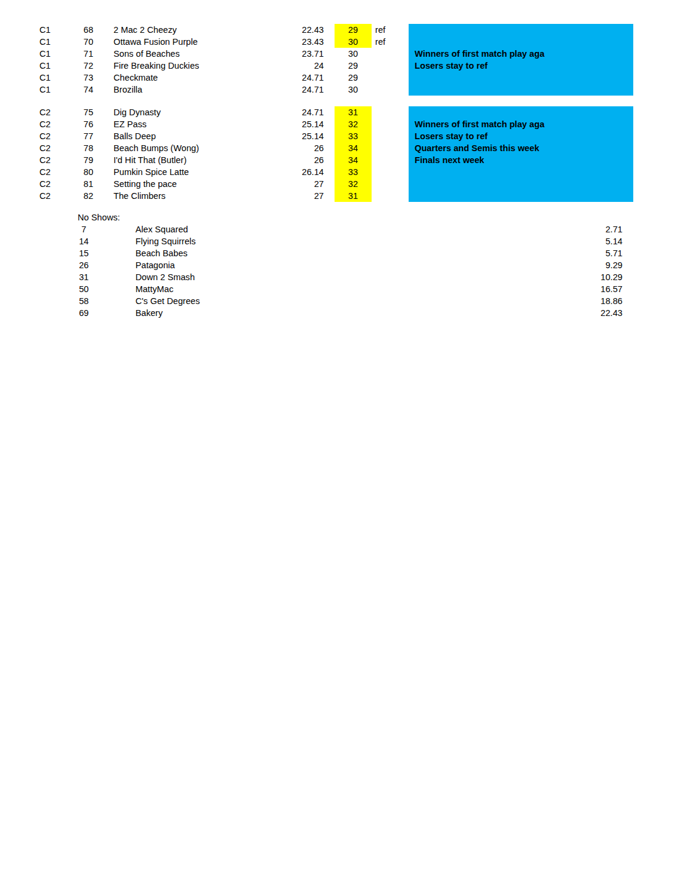| C1 | 68 | 2 Mac 2 Cheezy | 22.43 | 29 | ref | |
| C1 | 70 | Ottawa Fusion Purple | 23.43 | 30 | ref | |
| C1 | 71 | Sons of Beaches | 23.71 | 30 | | Winners of first match play aga |
| C1 | 72 | Fire Breaking Duckies | 24 | 29 | | Losers stay to ref |
| C1 | 73 | Checkmate | 24.71 | 29 | | |
| C1 | 74 | Brozilla | 24.71 | 30 | | |
| C2 | 75 | Dig Dynasty | 24.71 | 31 | | |
| C2 | 76 | EZ Pass | 25.14 | 32 | | Winners of first match play aga |
| C2 | 77 | Balls Deep | 25.14 | 33 | | Losers stay to ref |
| C2 | 78 | Beach Bumps (Wong) | 26 | 34 | | Quarters and Semis this week |
| C2 | 79 | I'd Hit That (Butler) | 26 | 34 | | Finals next week |
| C2 | 80 | Pumkin Spice Latte | 26.14 | 33 | | |
| C2 | 81 | Setting the pace | 27 | 32 | | |
| C2 | 82 | The Climbers | 27 | 31 | | |
| No Shows: |
| 7 | Alex Squared | 2.71 |
| 14 | Flying Squirrels | 5.14 |
| 15 | Beach Babes | 5.71 |
| 26 | Patagonia | 9.29 |
| 31 | Down 2 Smash | 10.29 |
| 50 | MattyMac | 16.57 |
| 58 | C's Get Degrees | 18.86 |
| 69 | Bakery | 22.43 |